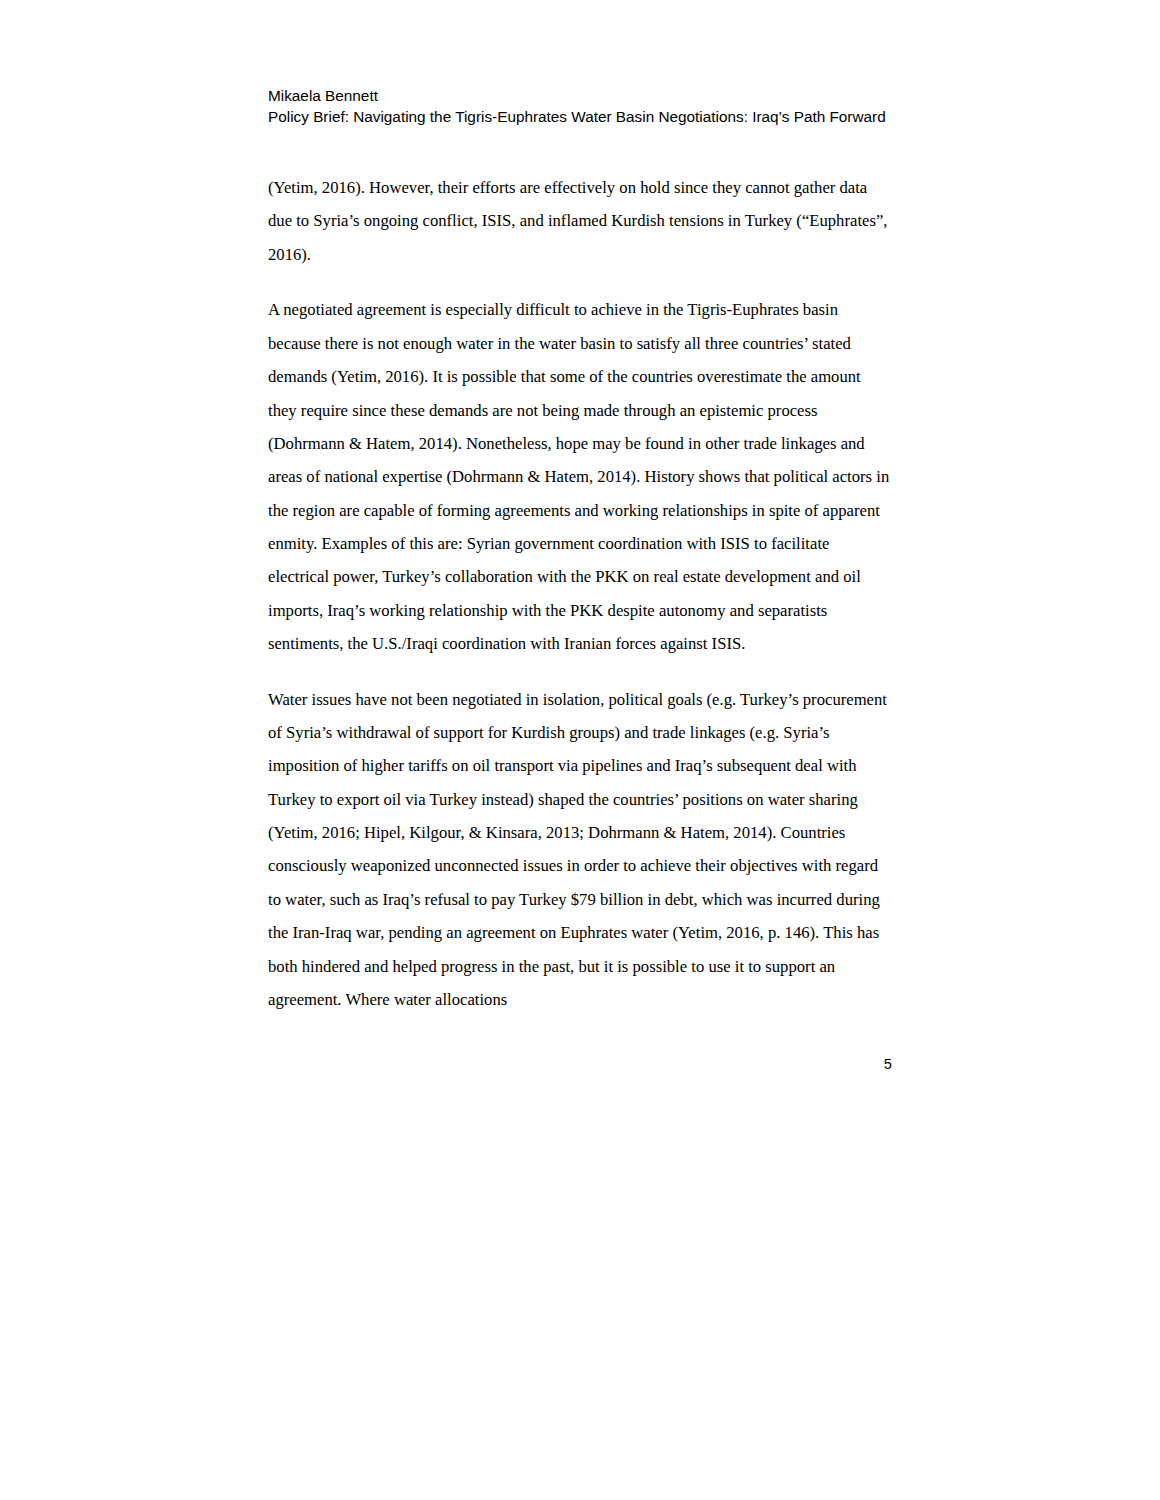Mikaela Bennett Policy Brief: Navigating the Tigris-Euphrates Water Basin Negotiations: Iraq’s Path Forward
(Yetim, 2016). However, their efforts are effectively on hold since they cannot gather data due to Syria’s ongoing conflict, ISIS, and inflamed Kurdish tensions in Turkey (“Euphrates”, 2016).
A negotiated agreement is especially difficult to achieve in the Tigris-Euphrates basin because there is not enough water in the water basin to satisfy all three countries’ stated demands (Yetim, 2016). It is possible that some of the countries overestimate the amount they require since these demands are not being made through an epistemic process (Dohrmann & Hatem, 2014). Nonetheless, hope may be found in other trade linkages and areas of national expertise (Dohrmann & Hatem, 2014). History shows that political actors in the region are capable of forming agreements and working relationships in spite of apparent enmity. Examples of this are: Syrian government coordination with ISIS to facilitate electrical power, Turkey’s collaboration with the PKK on real estate development and oil imports, Iraq’s working relationship with the PKK despite autonomy and separatists sentiments, the U.S./Iraqi coordination with Iranian forces against ISIS.
Water issues have not been negotiated in isolation, political goals (e.g. Turkey’s procurement of Syria’s withdrawal of support for Kurdish groups) and trade linkages (e.g. Syria’s imposition of higher tariffs on oil transport via pipelines and Iraq’s subsequent deal with Turkey to export oil via Turkey instead) shaped the countries’ positions on water sharing (Yetim, 2016; Hipel, Kilgour, & Kinsara, 2013; Dohrmann & Hatem, 2014). Countries consciously weaponized unconnected issues in order to achieve their objectives with regard to water, such as Iraq’s refusal to pay Turkey $79 billion in debt, which was incurred during the Iran-Iraq war, pending an agreement on Euphrates water (Yetim, 2016, p. 146). This has both hindered and helped progress in the past, but it is possible to use it to support an agreement. Where water allocations
5